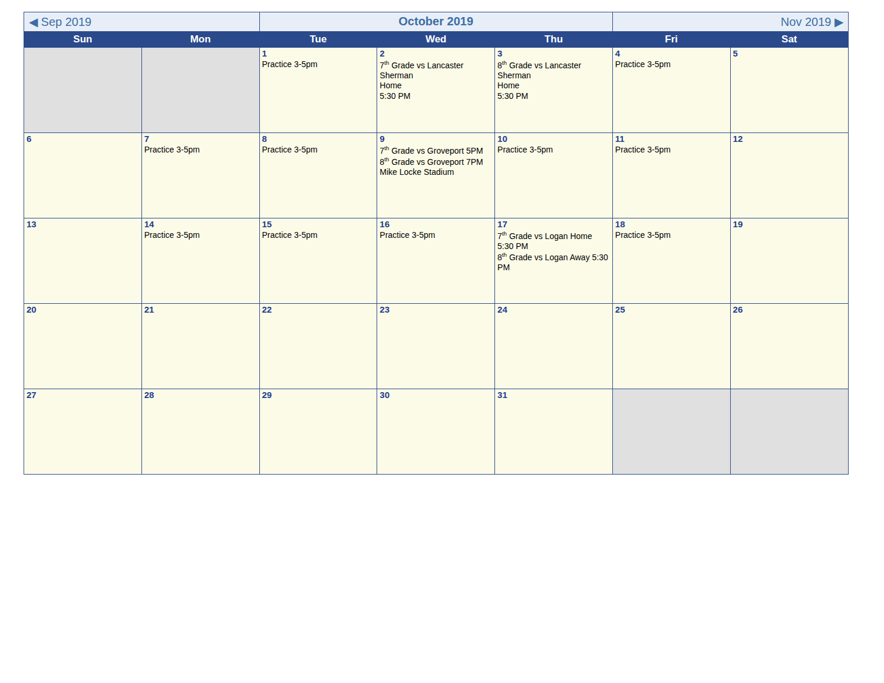| ◀ Sep 2019 | October 2019 | Nov 2019 ▶ |
| Sun | Mon | Tue | Wed | Thu | Fri | Sat |
| | | 1 Practice 3-5pm | 2 7 th Grade vs Lancaster Sherman Home 5:30 PM | 3 8 th Grade vs Lancaster Sherman Home 5:30 PM | 4 Practice 3-5pm | 5 |
| 6 | 7 Practice 3-5pm | 8 Practice 3-5pm | 9 7 th Grade vs Groveport 5PM 8 th Grade vs Groveport 7PM Mike Locke Stadium | 10 Practice 3-5pm | 11 Practice 3-5pm | 12 |
| 13 | 14 Practice 3-5pm | 15 Practice 3-5pm | 16 Practice 3-5pm | 17 7 th Grade vs Logan Home 5:30 PM 8 th Grade vs Logan Away 5:30 PM | 18 Practice 3-5pm | 19 |
| 20 | 21 | 22 | 23 | 24 | 25 | 26 |
| 27 | 28 | 29 | 30 | 31 | | |